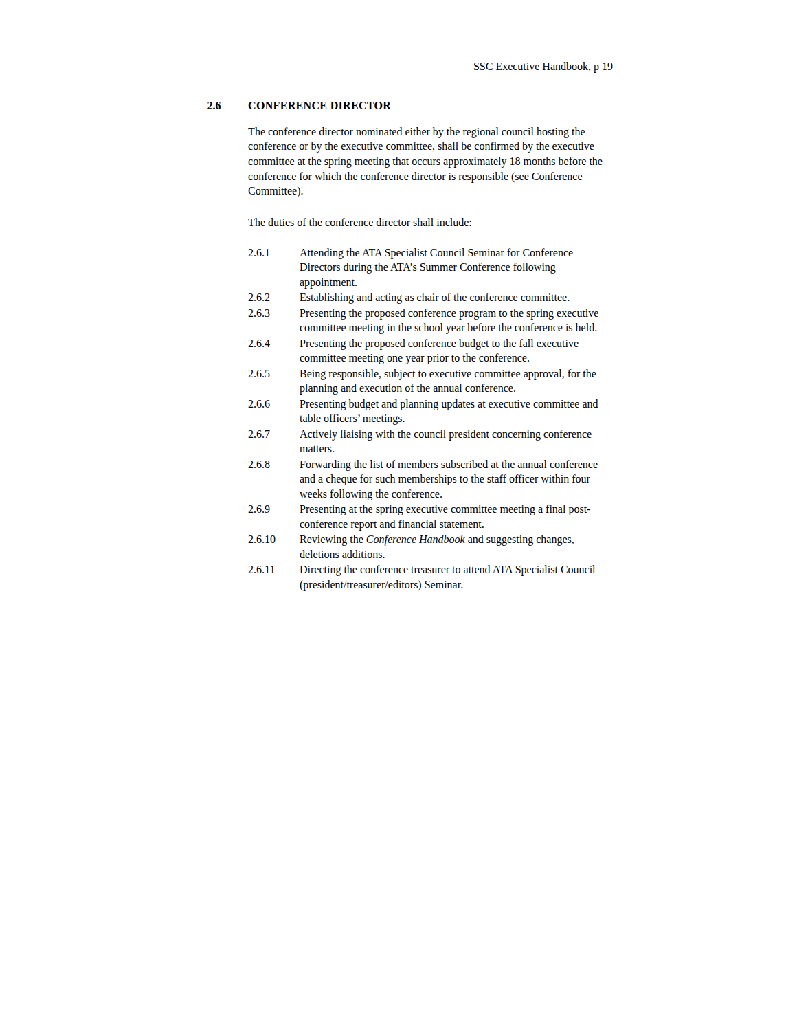SSC Executive Handbook, p 19
2.6 CONFERENCE DIRECTOR
The conference director nominated either by the regional council hosting the conference or by the executive committee, shall be confirmed by the executive committee at the spring meeting that occurs approximately 18 months before the conference for which the conference director is responsible (see Conference Committee).
The duties of the conference director shall include:
2.6.1 Attending the ATA Specialist Council Seminar for Conference Directors during the ATA’s Summer Conference following appointment.
2.6.2 Establishing and acting as chair of the conference committee.
2.6.3 Presenting the proposed conference program to the spring executive committee meeting in the school year before the conference is held.
2.6.4 Presenting the proposed conference budget to the fall executive committee meeting one year prior to the conference.
2.6.5 Being responsible, subject to executive committee approval, for the planning and execution of the annual conference.
2.6.6 Presenting budget and planning updates at executive committee and table officers’ meetings.
2.6.7 Actively liaising with the council president concerning conference matters.
2.6.8 Forwarding the list of members subscribed at the annual conference and a cheque for such memberships to the staff officer within four weeks following the conference.
2.6.9 Presenting at the spring executive committee meeting a final post-conference report and financial statement.
2.6.10 Reviewing the Conference Handbook and suggesting changes, deletions additions.
2.6.11 Directing the conference treasurer to attend ATA Specialist Council (president/treasurer/editors) Seminar.